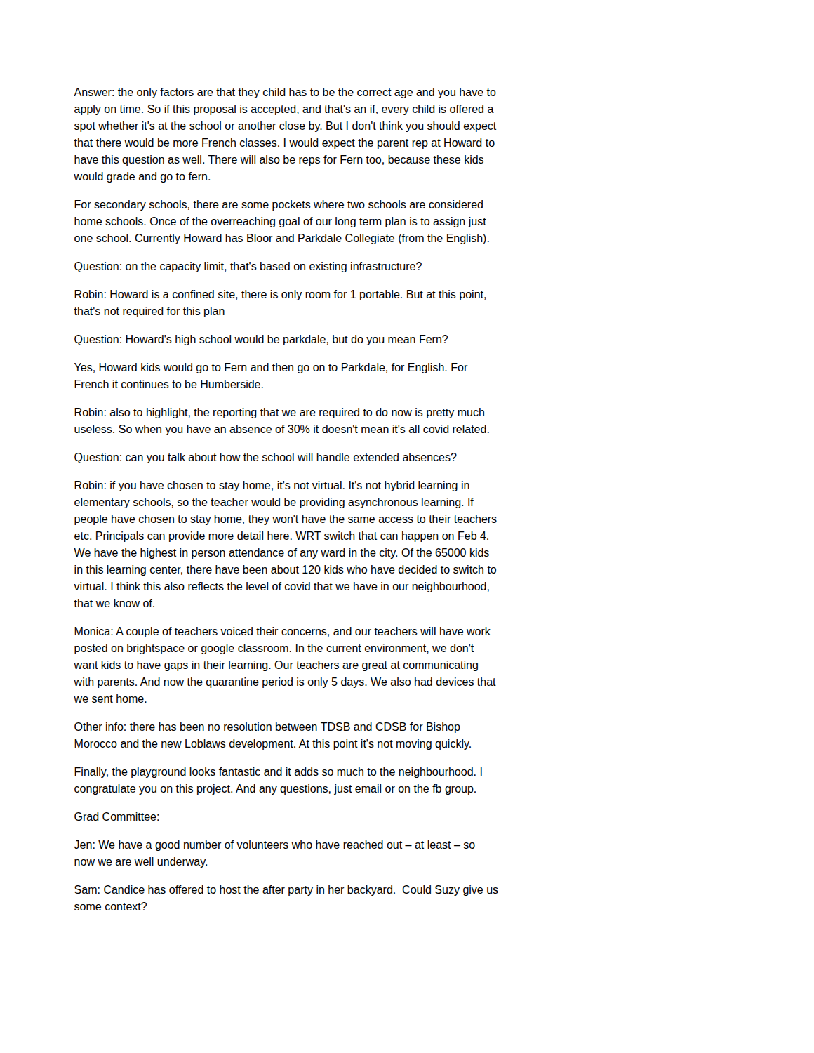Answer: the only factors are that they child has to be the correct age and you have to apply on time. So if this proposal is accepted, and that's an if, every child is offered a spot whether it's at the school or another close by. But I don't think you should expect that there would be more French classes. I would expect the parent rep at Howard to have this question as well. There will also be reps for Fern too, because these kids would grade and go to fern.
For secondary schools, there are some pockets where two schools are considered home schools. Once of the overreaching goal of our long term plan is to assign just one school. Currently Howard has Bloor and Parkdale Collegiate (from the English).
Question: on the capacity limit, that's based on existing infrastructure?
Robin: Howard is a confined site, there is only room for 1 portable. But at this point, that's not required for this plan
Question: Howard's high school would be parkdale, but do you mean Fern?
Yes, Howard kids would go to Fern and then go on to Parkdale, for English. For French it continues to be Humberside.
Robin: also to highlight, the reporting that we are required to do now is pretty much useless. So when you have an absence of 30% it doesn't mean it's all covid related.
Question: can you talk about how the school will handle extended absences?
Robin: if you have chosen to stay home, it's not virtual. It's not hybrid learning in elementary schools, so the teacher would be providing asynchronous learning. If people have chosen to stay home, they won't have the same access to their teachers etc. Principals can provide more detail here. WRT switch that can happen on Feb 4. We have the highest in person attendance of any ward in the city. Of the 65000 kids in this learning center, there have been about 120 kids who have decided to switch to virtual. I think this also reflects the level of covid that we have in our neighbourhood, that we know of.
Monica: A couple of teachers voiced their concerns, and our teachers will have work posted on brightspace or google classroom. In the current environment, we don't want kids to have gaps in their learning. Our teachers are great at communicating with parents. And now the quarantine period is only 5 days. We also had devices that we sent home.
Other info: there has been no resolution between TDSB and CDSB for Bishop Morocco and the new Loblaws development. At this point it's not moving quickly.
Finally, the playground looks fantastic and it adds so much to the neighbourhood. I congratulate you on this project. And any questions, just email or on the fb group.
Grad Committee:
Jen: We have a good number of volunteers who have reached out – at least – so now we are well underway.
Sam: Candice has offered to host the after party in her backyard. Could Suzy give us some context?